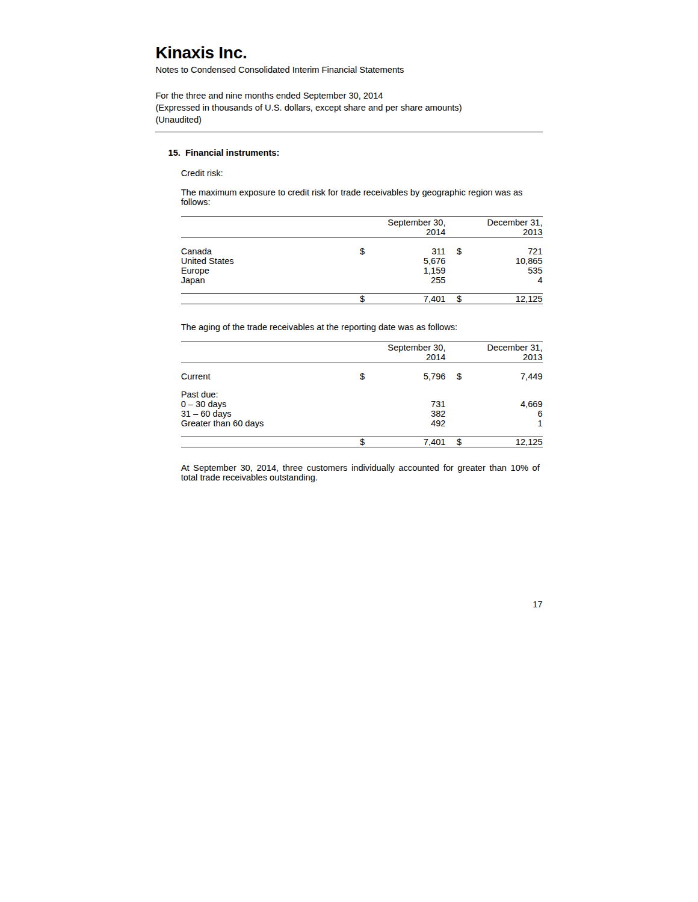Kinaxis Inc.
Notes to Condensed Consolidated Interim Financial Statements
For the three and nine months ended September 30, 2014
(Expressed in thousands of U.S. dollars, except share and per share amounts)
(Unaudited)
15. Financial instruments:
Credit risk:
The maximum exposure to credit risk for trade receivables by geographic region was as follows:
| | September 30, | | December 31, |
| --- | --- | --- | --- |
| | 2014 | | 2013 |
| Canada | $ | 311 | | $ | 721 |
| United States | | 5,676 | | | 10,865 |
| Europe | | 1,159 | | | 535 |
| Japan | | 255 | | | 4 |
| | $ | 7,401 | | $ | 12,125 |
The aging of the trade receivables at the reporting date was as follows:
| | September 30, | | December 31, |
| --- | --- | --- | --- |
| | 2014 | | 2013 |
| Current | $ | 5,796 | | $ | 7,449 |
| Past due: | | | | | |
| 0 – 30 days | | 731 | | | 4,669 |
| 31 – 60 days | | 382 | | | 6 |
| Greater than 60 days | | 492 | | | 1 |
| | $ | 7,401 | | $ | 12,125 |
At September 30, 2014, three customers individually accounted for greater than 10% of total trade receivables outstanding.
17